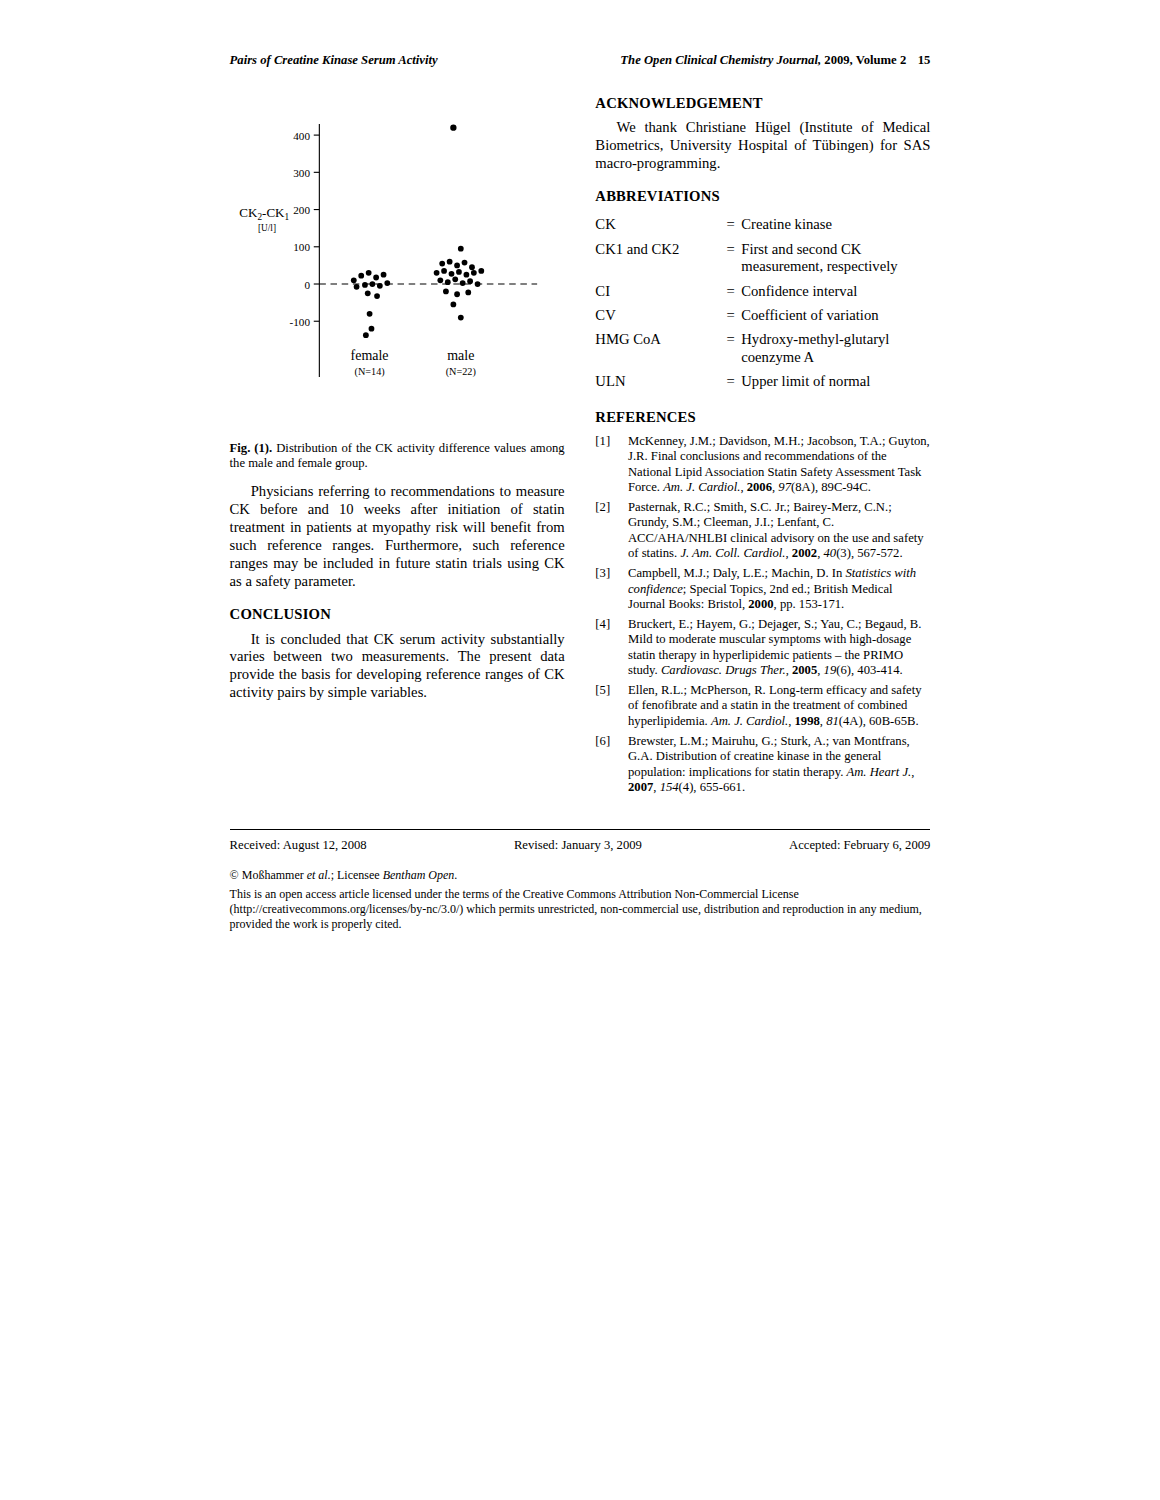Pairs of Creatine Kinase Serum Activity
The Open Clinical Chemistry Journal, 2009, Volume 215
400 300 200 100 0 -100 CK2-CK1 [U/l] female (N=14) male (N=22)
Fig. (1). Distribution of the CK activity difference values among the male and female group.
Physicians referring to recommendations to measure CK before and 10 weeks after initiation of statin treatment in patients at myopathy risk will benefit from such reference ranges. Furthermore, such reference ranges may be included in future statin trials using CK as a safety parameter.
CONCLUSION
It is concluded that CK serum activity substantially varies between two measurements. The present data provide the basis for developing reference ranges of CK activity pairs by simple variables.
ACKNOWLEDGEMENT
We thank Christiane Hügel (Institute of Medical Biometrics, University Hospital of Tübingen) for SAS macro-programming.
ABBREVIATIONS
| CK | = | Creatine kinase |
| CK1 and CK2 | = | First and second CK measurement, respectively |
| CI | = | Confidence interval |
| CV | = | Coefficient of variation |
| HMG CoA | = | Hydroxy-methyl-glutaryl coenzyme A |
| ULN | = | Upper limit of normal |
REFERENCES
| [1] | McKenney, J.M.; Davidson, M.H.; Jacobson, T.A.; Guyton, J.R. Final conclusions and recommendations of the National Lipid Association Statin Safety Assessment Task Force. Am. J. Cardiol. , 2006 , 97 (8A), 89C-94C. |
| [2] | Pasternak, R.C.; Smith, S.C. Jr.; Bairey-Merz, C.N.; Grundy, S.M.; Cleeman, J.I.; Lenfant, C. ACC/AHA/NHLBI clinical advisory on the use and safety of statins. J. Am. Coll. Cardiol. , 2002 , 40 (3), 567-572. |
| [3] | Campbell, M.J.; Daly, L.E.; Machin, D. In Statistics with confidence ; Special Topics, 2nd ed.; British Medical Journal Books: Bristol, 2000 , pp. 153-171. |
| [4] | Bruckert, E.; Hayem, G.; Dejager, S.; Yau, C.; Begaud, B. Mild to moderate muscular symptoms with high-dosage statin therapy in hyperlipidemic patients – the PRIMO study. Cardiovasc. Drugs Ther. , 2005 , 19 (6), 403-414. |
| [5] | Ellen, R.L.; McPherson, R. Long-term efficacy and safety of fenofibrate and a statin in the treatment of combined hyperlipidemia. Am. J. Cardiol. , 1998 , 81 (4A), 60B-65B. |
| [6] | Brewster, L.M.; Mairuhu, G.; Sturk, A.; van Montfrans, G.A. Distribution of creatine kinase in the general population: implications for statin therapy. Am. Heart J. , 2007 , 154 (4), 655-661. |
Received: August 12, 2008
Revised: January 3, 2009
Accepted: February 6, 2009
© Moßhammer et al.; Licensee Bentham Open.
This is an open access article licensed under the terms of the Creative Commons Attribution Non-Commercial License (http://creativecommons.org/licenses/by-nc/3.0/) which permits unrestricted, non-commercial use, distribution and reproduction in any medium, provided the work is properly cited.